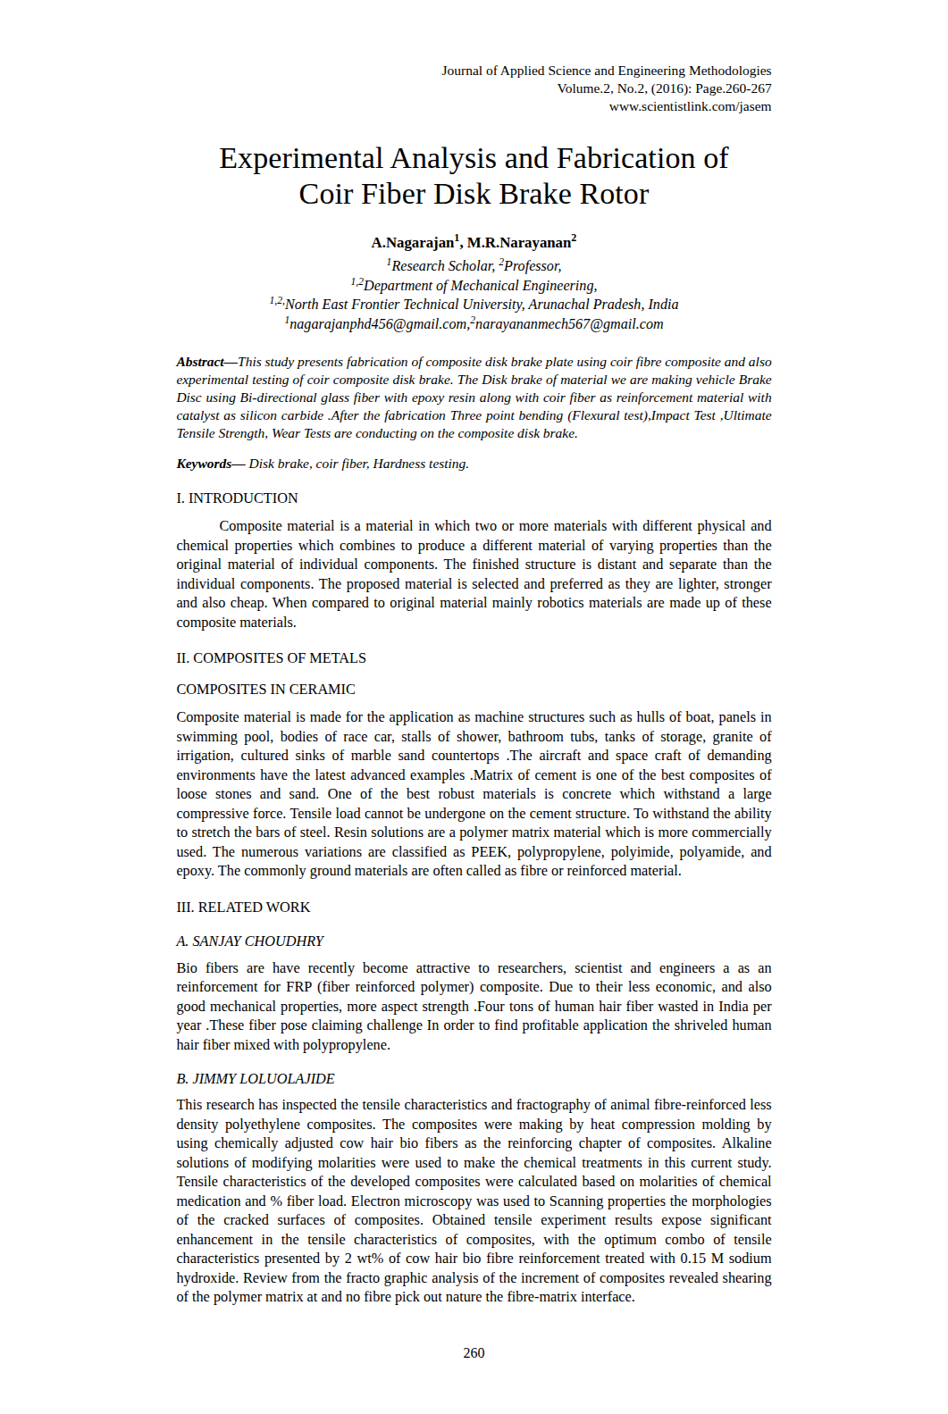Journal of Applied Science and Engineering Methodologies
Volume.2, No.2, (2016): Page.260-267
www.scientistlink.com/jasem
Experimental Analysis and Fabrication of Coir Fiber Disk Brake Rotor
A.Nagarajan1, M.R.Narayanan2
1Research Scholar, 2Professor,
1,2Department of Mechanical Engineering,
1,2,North East Frontier Technical University, Arunachal Pradesh, India
1nagarajanphd456@gmail.com,2narayananmech567@gmail.com
Abstract—This study presents fabrication of composite disk brake plate using coir fibre composite and also experimental testing of coir composite disk brake. The Disk brake of material we are making vehicle Brake Disc using Bi-directional glass fiber with epoxy resin along with coir fiber as reinforcement material with catalyst as silicon carbide .After the fabrication Three point bending (Flexural test),Impact Test ,Ultimate Tensile Strength, Wear Tests are conducting on the composite disk brake.
Keywords— Disk brake, coir fiber, Hardness testing.
I. INTRODUCTION
Composite material is a material in which two or more materials with different physical and chemical properties which combines to produce a different material of varying properties than the original material of individual components. The finished structure is distant and separate than the individual components. The proposed material is selected and preferred as they are lighter, stronger and also cheap. When compared to original material mainly robotics materials are made up of these composite materials.
II. COMPOSITES OF METALS
COMPOSITES IN CERAMIC
Composite material is made for the application as machine structures such as hulls of boat, panels in swimming pool, bodies of race car, stalls of shower, bathroom tubs, tanks of storage, granite of irrigation, cultured sinks of marble sand countertops .The aircraft and space craft of demanding environments have the latest advanced examples .Matrix of cement is one of the best composites of loose stones and sand. One of the best robust materials is concrete which withstand a large compressive force. Tensile load cannot be undergone on the cement structure. To withstand the ability to stretch the bars of steel. Resin solutions are a polymer matrix material which is more commercially used. The numerous variations are classified as PEEK, polypropylene, polyimide, polyamide, and epoxy. The commonly ground materials are often called as fibre or reinforced material.
III. RELATED WORK
A. SANJAY CHOUDHRY
Bio fibers are have recently become attractive to researchers, scientist and engineers a as an reinforcement for FRP (fiber reinforced polymer) composite. Due to their less economic, and also good mechanical properties, more aspect strength .Four tons of human hair fiber wasted in India per year .These fiber pose claiming challenge In order to find profitable application the shriveled human hair fiber mixed with polypropylene.
B. JIMMY LOLUOLAJIDE
This research has inspected the tensile characteristics and fractography of animal fibre-reinforced less density polyethylene composites. The composites were making by heat compression molding by using chemically adjusted cow hair bio fibers as the reinforcing chapter of composites. Alkaline solutions of modifying molarities were used to make the chemical treatments in this current study. Tensile characteristics of the developed composites were calculated based on molarities of chemical medication and % fiber load. Electron microscopy was used to Scanning properties the morphologies of the cracked surfaces of composites. Obtained tensile experiment results expose significant enhancement in the tensile characteristics of composites, with the optimum combo of tensile characteristics presented by 2 wt% of cow hair bio fibre reinforcement treated with 0.15 M sodium hydroxide. Review from the fracto graphic analysis of the increment of composites revealed shearing of the polymer matrix at and no fibre pick out nature the fibre-matrix interface.
260